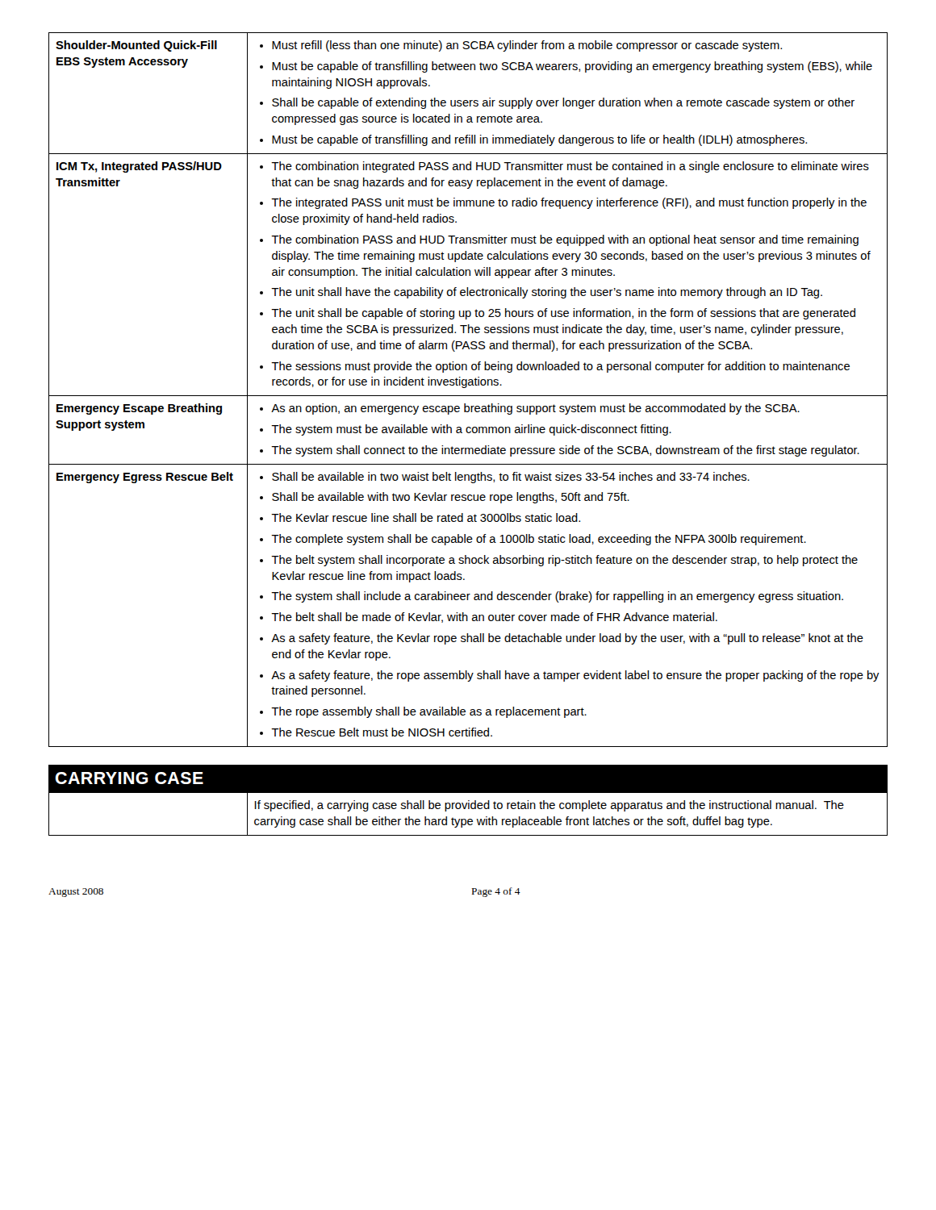| Shoulder-Mounted Quick-Fill EBS System Accessory | Must refill (less than one minute) an SCBA cylinder from a mobile compressor or cascade system. Must be capable of transfilling between two SCBA wearers, providing an emergency breathing system (EBS), while maintaining NIOSH approvals. Shall be capable of extending the users air supply over longer duration when a remote cascade system or other compressed gas source is located in a remote area. Must be capable of transfilling and refill in immediately dangerous to life or health (IDLH) atmospheres. |
| ICM Tx, Integrated PASS/HUD Transmitter | The combination integrated PASS and HUD Transmitter must be contained in a single enclosure to eliminate wires that can be snag hazards and for easy replacement in the event of damage. The integrated PASS unit must be immune to radio frequency interference (RFI), and must function properly in the close proximity of hand-held radios. The combination PASS and HUD Transmitter must be equipped with an optional heat sensor and time remaining display. The time remaining must update calculations every 30 seconds, based on the user’s previous 3 minutes of air consumption. The initial calculation will appear after 3 minutes. The unit shall have the capability of electronically storing the user’s name into memory through an ID Tag. The unit shall be capable of storing up to 25 hours of use information, in the form of sessions that are generated each time the SCBA is pressurized. The sessions must indicate the day, time, user’s name, cylinder pressure, duration of use, and time of alarm (PASS and thermal), for each pressurization of the SCBA. The sessions must provide the option of being downloaded to a personal computer for addition to maintenance records, or for use in incident investigations. |
| Emergency Escape Breathing Support system | As an option, an emergency escape breathing support system must be accommodated by the SCBA. The system must be available with a common airline quick-disconnect fitting. The system shall connect to the intermediate pressure side of the SCBA, downstream of the first stage regulator. |
| Emergency Egress Rescue Belt | Shall be available in two waist belt lengths, to fit waist sizes 33-54 inches and 33-74 inches. Shall be available with two Kevlar rescue rope lengths, 50ft and 75ft. The Kevlar rescue line shall be rated at 3000lbs static load. The complete system shall be capable of a 1000lb static load, exceeding the NFPA 300lb requirement. The belt system shall incorporate a shock absorbing rip-stitch feature on the descender strap, to help protect the Kevlar rescue line from impact loads. The system shall include a carabineer and descender (brake) for rappelling in an emergency egress situation. The belt shall be made of Kevlar, with an outer cover made of FHR Advance material. As a safety feature, the Kevlar rope shall be detachable under load by the user, with a “pull to release” knot at the end of the Kevlar rope. As a safety feature, the rope assembly shall have a tamper evident label to ensure the proper packing of the rope by trained personnel. The rope assembly shall be available as a replacement part. The Rescue Belt must be NIOSH certified. |
CARRYING CASE
| | If specified, a carrying case shall be provided to retain the complete apparatus and the instructional manual. The carrying case shall be either the hard type with replaceable front latches or the soft, duffel bag type. |
August 2008
Page 4 of 4